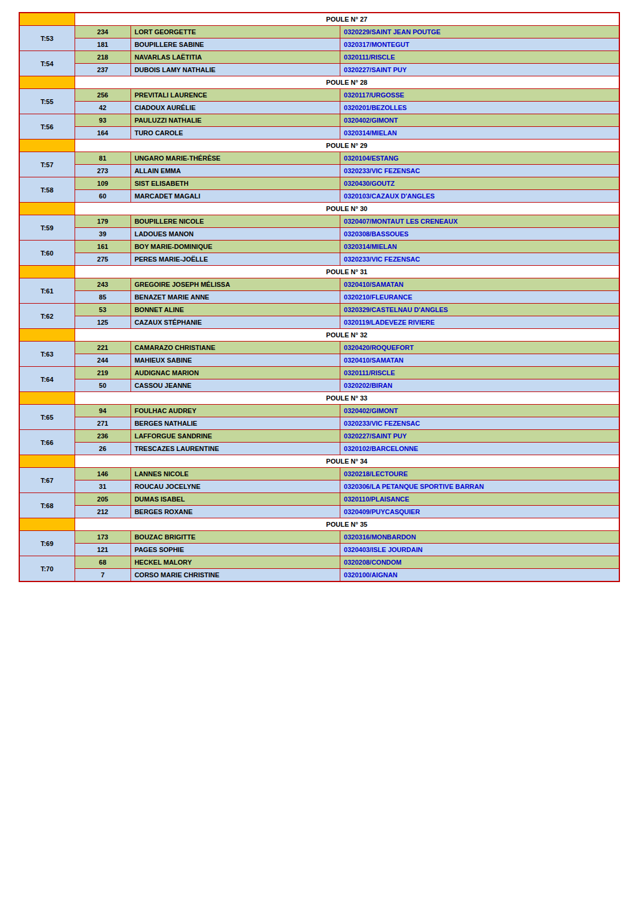| | POULE N° 27 |
| T:53 | 234 | LORT GEORGETTE | 0320229/SAINT JEAN POUTGE |
| 181 | BOUPILLERE SABINE | 0320317/MONTEGUT |
| T:54 | 218 | NAVARLAS LAËTITIA | 0320111/RISCLE |
| 237 | DUBOIS LAMY NATHALIE | 0320227/SAINT PUY |
| | POULE N° 28 |
| T:55 | 256 | PREVITALI LAURENCE | 0320117/URGOSSE |
| 42 | CIADOUX AURÉLIE | 0320201/BEZOLLES |
| T:56 | 93 | PAULUZZI NATHALIE | 0320402/GIMONT |
| 164 | TURO CAROLE | 0320314/MIELAN |
| | POULE N° 29 |
| T:57 | 81 | UNGARO MARIE-THÉRÈSE | 0320104/ESTANG |
| 273 | ALLAIN EMMA | 0320233/VIC FEZENSAC |
| T:58 | 109 | SIST ELISABETH | 0320430/GOUTZ |
| 60 | MARCADET MAGALI | 0320103/CAZAUX D'ANGLES |
| | POULE N° 30 |
| T:59 | 179 | BOUPILLERE NICOLE | 0320407/MONTAUT LES CRENEAUX |
| 39 | LADOUES MANON | 0320308/BASSOUES |
| T:60 | 161 | BOY MARIE-DOMINIQUE | 0320314/MIELAN |
| 275 | PERES MARIE-JOËLLE | 0320233/VIC FEZENSAC |
| | POULE N° 31 |
| T:61 | 243 | GREGOIRE JOSEPH MÉLISSA | 0320410/SAMATAN |
| 85 | BENAZET MARIE ANNE | 0320210/FLEURANCE |
| T:62 | 53 | BONNET ALINE | 0320329/CASTELNAU D'ANGLES |
| 125 | CAZAUX STÉPHANIE | 0320119/LADEVEZE RIVIERE |
| | POULE N° 32 |
| T:63 | 221 | CAMARAZO CHRISTIANE | 0320420/ROQUEFORT |
| 244 | MAHIEUX SABINE | 0320410/SAMATAN |
| T:64 | 219 | AUDIGNAC MARION | 0320111/RISCLE |
| 50 | CASSOU JEANNE | 0320202/BIRAN |
| | POULE N° 33 |
| T:65 | 94 | FOULHAC AUDREY | 0320402/GIMONT |
| 271 | BERGES NATHALIE | 0320233/VIC FEZENSAC |
| T:66 | 236 | LAFFORGUE SANDRINE | 0320227/SAINT PUY |
| 26 | TRESCAZES LAURENTINE | 0320102/BARCELONNE |
| | POULE N° 34 |
| T:67 | 146 | LANNES NICOLE | 0320218/LECTOURE |
| 31 | ROUCAU JOCELYNE | 0320306/LA PETANQUE SPORTIVE BARRAN |
| T:68 | 205 | DUMAS ISABEL | 0320110/PLAISANCE |
| 212 | BERGES ROXANE | 0320409/PUYCASQUIER |
| | POULE N° 35 |
| T:69 | 173 | BOUZAC BRIGITTE | 0320316/MONBARDON |
| 121 | PAGES SOPHIE | 0320403/ISLE JOURDAIN |
| T:70 | 68 | HECKEL MALORY | 0320208/CONDOM |
| 7 | CORSO MARIE CHRISTINE | 0320100/AIGNAN |